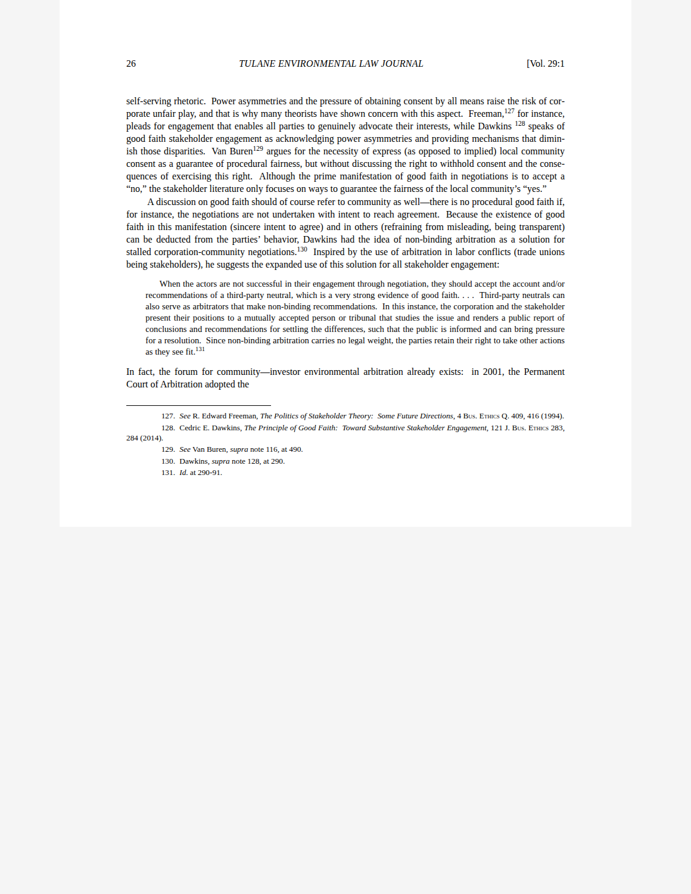26 TULANE ENVIRONMENTAL LAW JOURNAL [Vol. 29:1
self-serving rhetoric. Power asymmetries and the pressure of obtaining consent by all means raise the risk of corporate unfair play, and that is why many theorists have shown concern with this aspect. Freeman,127 for instance, pleads for engagement that enables all parties to genuinely advocate their interests, while Dawkins 128 speaks of good faith stakeholder engagement as acknowledging power asymmetries and providing mechanisms that diminish those disparities. Van Buren129 argues for the necessity of express (as opposed to implied) local community consent as a guarantee of procedural fairness, but without discussing the right to withhold consent and the consequences of exercising this right. Although the prime manifestation of good faith in negotiations is to accept a “no,” the stakeholder literature only focuses on ways to guarantee the fairness of the local community’s “yes.”
A discussion on good faith should of course refer to community as well—there is no procedural good faith if, for instance, the negotiations are not undertaken with intent to reach agreement. Because the existence of good faith in this manifestation (sincere intent to agree) and in others (refraining from misleading, being transparent) can be deducted from the parties’ behavior, Dawkins had the idea of non-binding arbitration as a solution for stalled corporation-community negotiations.130 Inspired by the use of arbitration in labor conflicts (trade unions being stakeholders), he suggests the expanded use of this solution for all stakeholder engagement:
When the actors are not successful in their engagement through negotiation, they should accept the account and/or recommendations of a third-party neutral, which is a very strong evidence of good faith. . . . Third-party neutrals can also serve as arbitrators that make non-binding recommendations. In this instance, the corporation and the stakeholder present their positions to a mutually accepted person or tribunal that studies the issue and renders a public report of conclusions and recommendations for settling the differences, such that the public is informed and can bring pressure for a resolution. Since non-binding arbitration carries no legal weight, the parties retain their right to take other actions as they see fit.131
In fact, the forum for community—investor environmental arbitration already exists: in 2001, the Permanent Court of Arbitration adopted the
127. See R. Edward Freeman, The Politics of Stakeholder Theory: Some Future Directions, 4 Bus. Ethics Q. 409, 416 (1994).
128. Cedric E. Dawkins, The Principle of Good Faith: Toward Substantive Stakeholder Engagement, 121 J. Bus. Ethics 283, 284 (2014).
129. See Van Buren, supra note 116, at 490.
130. Dawkins, supra note 128, at 290.
131. Id. at 290-91.